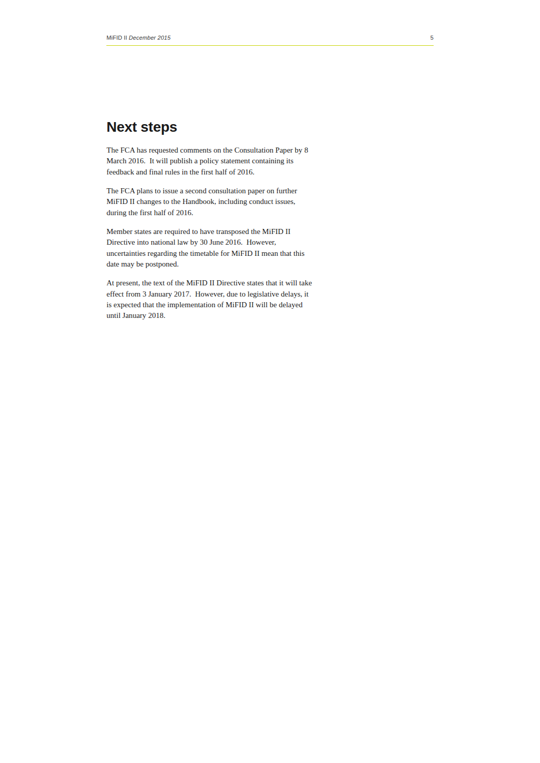MiFID II December 2015
5
Next steps
The FCA has requested comments on the Consultation Paper by 8 March 2016. It will publish a policy statement containing its feedback and final rules in the first half of 2016.
The FCA plans to issue a second consultation paper on further MiFID II changes to the Handbook, including conduct issues, during the first half of 2016.
Member states are required to have transposed the MiFID II Directive into national law by 30 June 2016. However, uncertainties regarding the timetable for MiFID II mean that this date may be postponed.
At present, the text of the MiFID II Directive states that it will take effect from 3 January 2017. However, due to legislative delays, it is expected that the implementation of MiFID II will be delayed until January 2018.